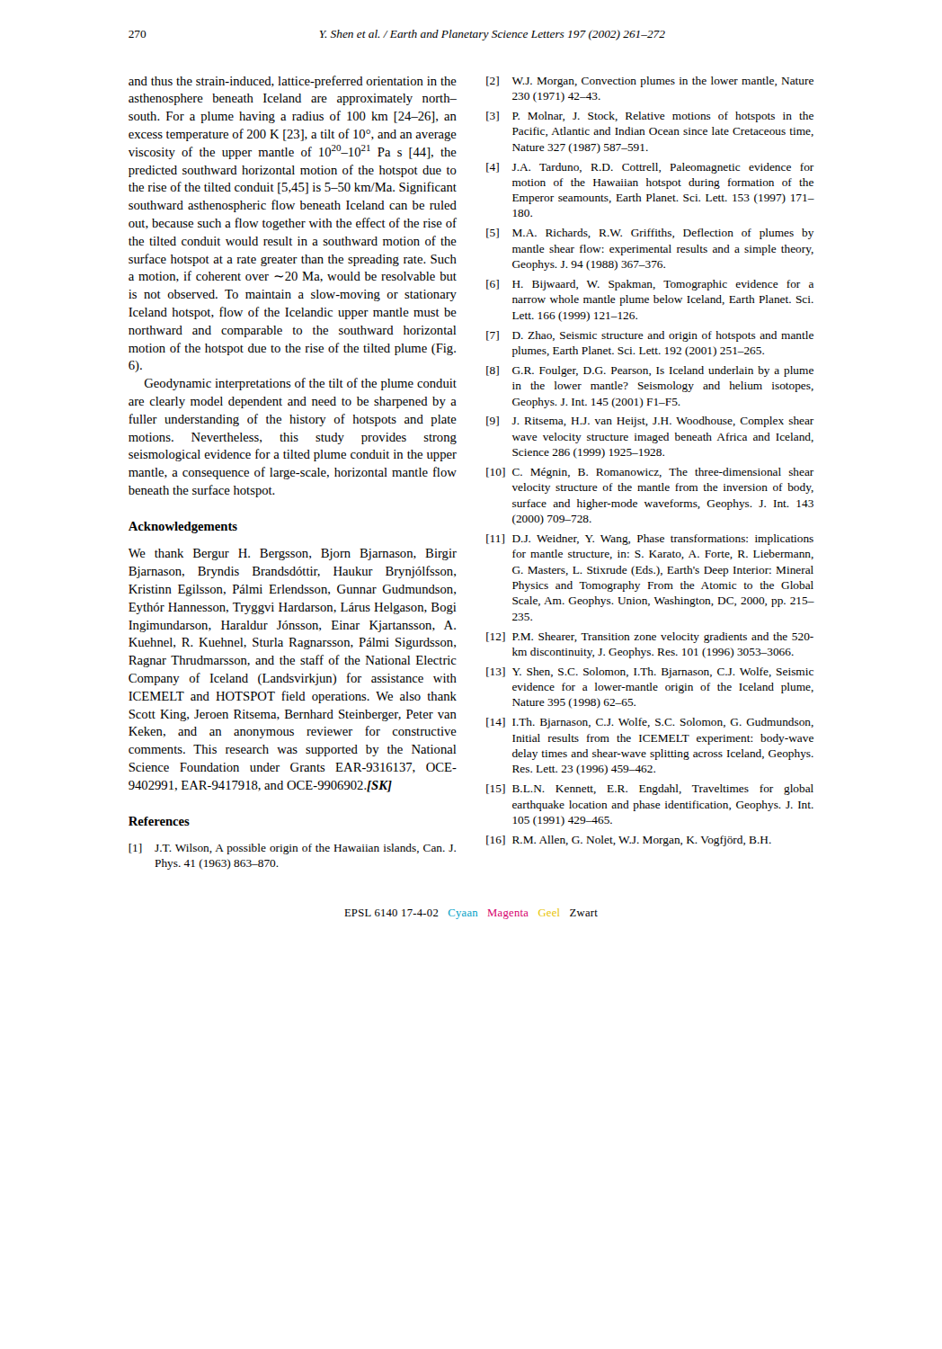270 Y. Shen et al. / Earth and Planetary Science Letters 197 (2002) 261–272
and thus the strain-induced, lattice-preferred orientation in the asthenosphere beneath Iceland are approximately north–south. For a plume having a radius of 100 km [24–26], an excess temperature of 200 K [23], a tilt of 10°, and an average viscosity of the upper mantle of 1020–1021 Pa s [44], the predicted southward horizontal motion of the hotspot due to the rise of the tilted conduit [5,45] is 5–50 km/Ma. Significant southward asthenospheric flow beneath Iceland can be ruled out, because such a flow together with the effect of the rise of the tilted conduit would result in a southward motion of the surface hotspot at a rate greater than the spreading rate. Such a motion, if coherent over ∼20 Ma, would be resolvable but is not observed. To maintain a slow-moving or stationary Iceland hotspot, flow of the Icelandic upper mantle must be northward and comparable to the southward horizontal motion of the hotspot due to the rise of the tilted plume (Fig. 6).
Geodynamic interpretations of the tilt of the plume conduit are clearly model dependent and need to be sharpened by a fuller understanding of the history of hotspots and plate motions. Nevertheless, this study provides strong seismological evidence for a tilted plume conduit in the upper mantle, a consequence of large-scale, horizontal mantle flow beneath the surface hotspot.
Acknowledgements
We thank Bergur H. Bergsson, Bjorn Bjarnason, Birgir Bjarnason, Bryndis Brandsdóttir, Haukur Brynjólfsson, Kristinn Egilsson, Pálmi Erlendsson, Gunnar Gudmundson, Eythór Hannesson, Tryggvi Hardarson, Lárus Helgason, Bogi Ingimundarson, Haraldur Jónsson, Einar Kjartansson, A. Kuehnel, R. Kuehnel, Sturla Ragnarsson, Pálmi Sigurdsson, Ragnar Thrudmarsson, and the staff of the National Electric Company of Iceland (Landsvirkjun) for assistance with ICEMELT and HOTSPOT field operations. We also thank Scott King, Jeroen Ritsema, Bernhard Steinberger, Peter van Keken, and an anonymous reviewer for constructive comments. This research was supported by the National Science Foundation under Grants EAR-9316137, OCE-9402991, EAR-9417918, and OCE-9906902.[SK]
References
[1] J.T. Wilson, A possible origin of the Hawaiian islands, Can. J. Phys. 41 (1963) 863–870.
[2] W.J. Morgan, Convection plumes in the lower mantle, Nature 230 (1971) 42–43.
[3] P. Molnar, J. Stock, Relative motions of hotspots in the Pacific, Atlantic and Indian Ocean since late Cretaceous time, Nature 327 (1987) 587–591.
[4] J.A. Tarduno, R.D. Cottrell, Paleomagnetic evidence for motion of the Hawaiian hotspot during formation of the Emperor seamounts, Earth Planet. Sci. Lett. 153 (1997) 171–180.
[5] M.A. Richards, R.W. Griffiths, Deflection of plumes by mantle shear flow: experimental results and a simple theory, Geophys. J. 94 (1988) 367–376.
[6] H. Bijwaard, W. Spakman, Tomographic evidence for a narrow whole mantle plume below Iceland, Earth Planet. Sci. Lett. 166 (1999) 121–126.
[7] D. Zhao, Seismic structure and origin of hotspots and mantle plumes, Earth Planet. Sci. Lett. 192 (2001) 251–265.
[8] G.R. Foulger, D.G. Pearson, Is Iceland underlain by a plume in the lower mantle? Seismology and helium isotopes, Geophys. J. Int. 145 (2001) F1–F5.
[9] J. Ritsema, H.J. van Heijst, J.H. Woodhouse, Complex shear wave velocity structure imaged beneath Africa and Iceland, Science 286 (1999) 1925–1928.
[10] C. Mégnin, B. Romanowicz, The three-dimensional shear velocity structure of the mantle from the inversion of body, surface and higher-mode waveforms, Geophys. J. Int. 143 (2000) 709–728.
[11] D.J. Weidner, Y. Wang, Phase transformations: implications for mantle structure, in: S. Karato, A. Forte, R. Liebermann, G. Masters, L. Stixrude (Eds.), Earth's Deep Interior: Mineral Physics and Tomography From the Atomic to the Global Scale, Am. Geophys. Union, Washington, DC, 2000, pp. 215–235.
[12] P.M. Shearer, Transition zone velocity gradients and the 520-km discontinuity, J. Geophys. Res. 101 (1996) 3053–3066.
[13] Y. Shen, S.C. Solomon, I.Th. Bjarnason, C.J. Wolfe, Seismic evidence for a lower-mantle origin of the Iceland plume, Nature 395 (1998) 62–65.
[14] I.Th. Bjarnason, C.J. Wolfe, S.C. Solomon, G. Gudmundson, Initial results from the ICEMELT experiment: body-wave delay times and shear-wave splitting across Iceland, Geophys. Res. Lett. 23 (1996) 459–462.
[15] B.L.N. Kennett, E.R. Engdahl, Traveltimes for global earthquake location and phase identification, Geophys. J. Int. 105 (1991) 429–465.
[16] R.M. Allen, G. Nolet, W.J. Morgan, K. Vogfjörd, B.H.
EPSL 6140 17-4-02 Cyaan Magenta Geel Zwart